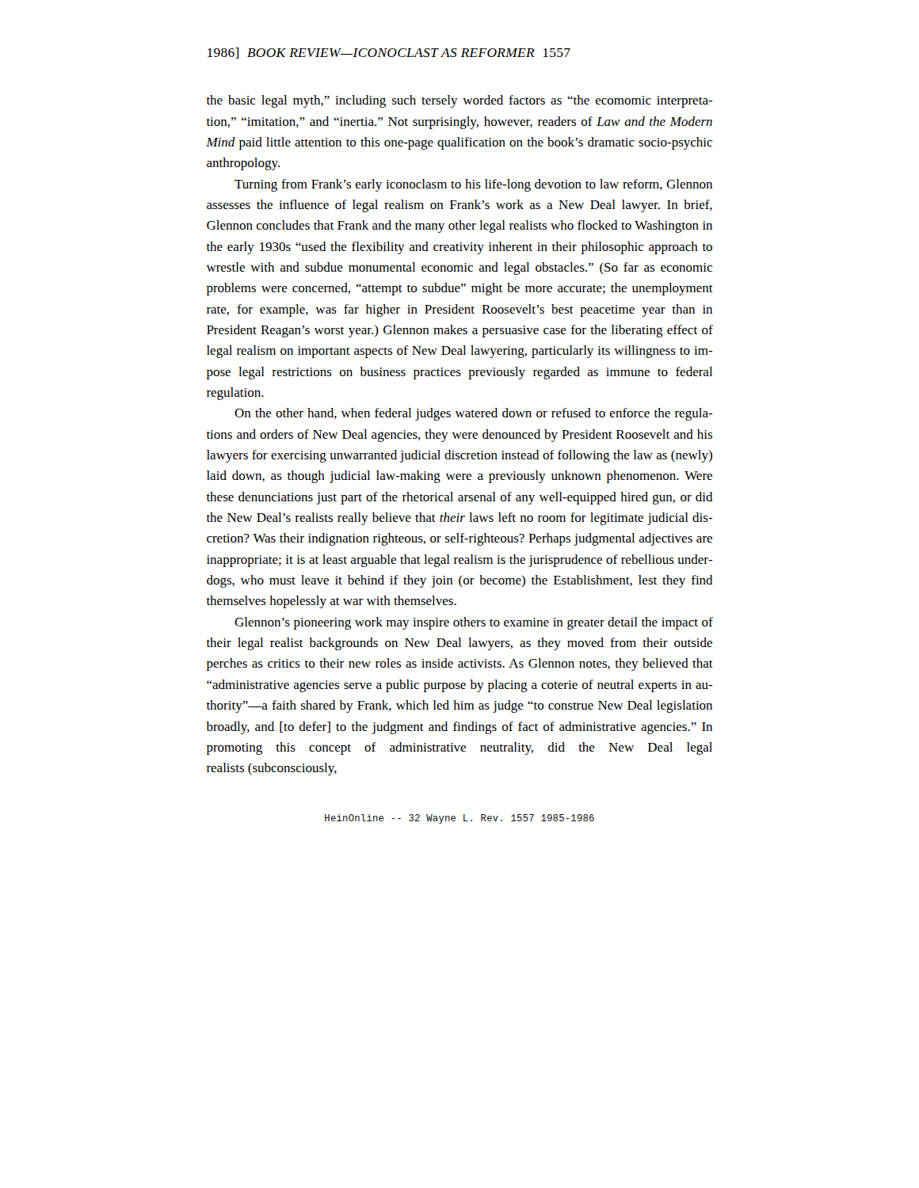1986] BOOK REVIEW—ICONOCLAST AS REFORMER 1557
the basic legal myth,” including such tersely worded factors as “the ecomomic interpretation,” “imitation,” and “inertia.” Not surprisingly, however, readers of Law and the Modern Mind paid little attention to this one-page qualification on the book’s dramatic socio-psychic anthropology.
Turning from Frank’s early iconoclasm to his life-long devotion to law reform, Glennon assesses the influence of legal realism on Frank’s work as a New Deal lawyer. In brief, Glennon concludes that Frank and the many other legal realists who flocked to Washington in the early 1930s “used the flexibility and creativity inherent in their philosophic approach to wrestle with and subdue monumental economic and legal obstacles.” (So far as economic problems were concerned, “attempt to subdue” might be more accurate; the unemployment rate, for example, was far higher in President Roosevelt’s best peacetime year than in President Reagan’s worst year.) Glennon makes a persuasive case for the liberating effect of legal realism on important aspects of New Deal lawyering, particularly its willingness to impose legal restrictions on business practices previously regarded as immune to federal regulation.
On the other hand, when federal judges watered down or refused to enforce the regulations and orders of New Deal agencies, they were denounced by President Roosevelt and his lawyers for exercising unwarranted judicial discretion instead of following the law as (newly) laid down, as though judicial law-making were a previously unknown phenomenon. Were these denunciations just part of the rhetorical arsenal of any well-equipped hired gun, or did the New Deal’s realists really believe that their laws left no room for legitimate judicial discretion? Was their indignation righteous, or self-righteous? Perhaps judgmental adjectives are inappropriate; it is at least arguable that legal realism is the jurisprudence of rebellious underdogs, who must leave it behind if they join (or become) the Establishment, lest they find themselves hopelessly at war with themselves.
Glennon’s pioneering work may inspire others to examine in greater detail the impact of their legal realist backgrounds on New Deal lawyers, as they moved from their outside perches as critics to their new roles as inside activists. As Glennon notes, they believed that “administrative agencies serve a public purpose by placing a coterie of neutral experts in authority”—a faith shared by Frank, which led him as judge “to construe New Deal legislation broadly, and [to defer] to the judgment and findings of fact of administrative agencies.” In promoting this concept of administrative neutrality, did the New Deal legal realists (subconsciously,
HeinOnline -- 32 Wayne L. Rev. 1557 1985-1986